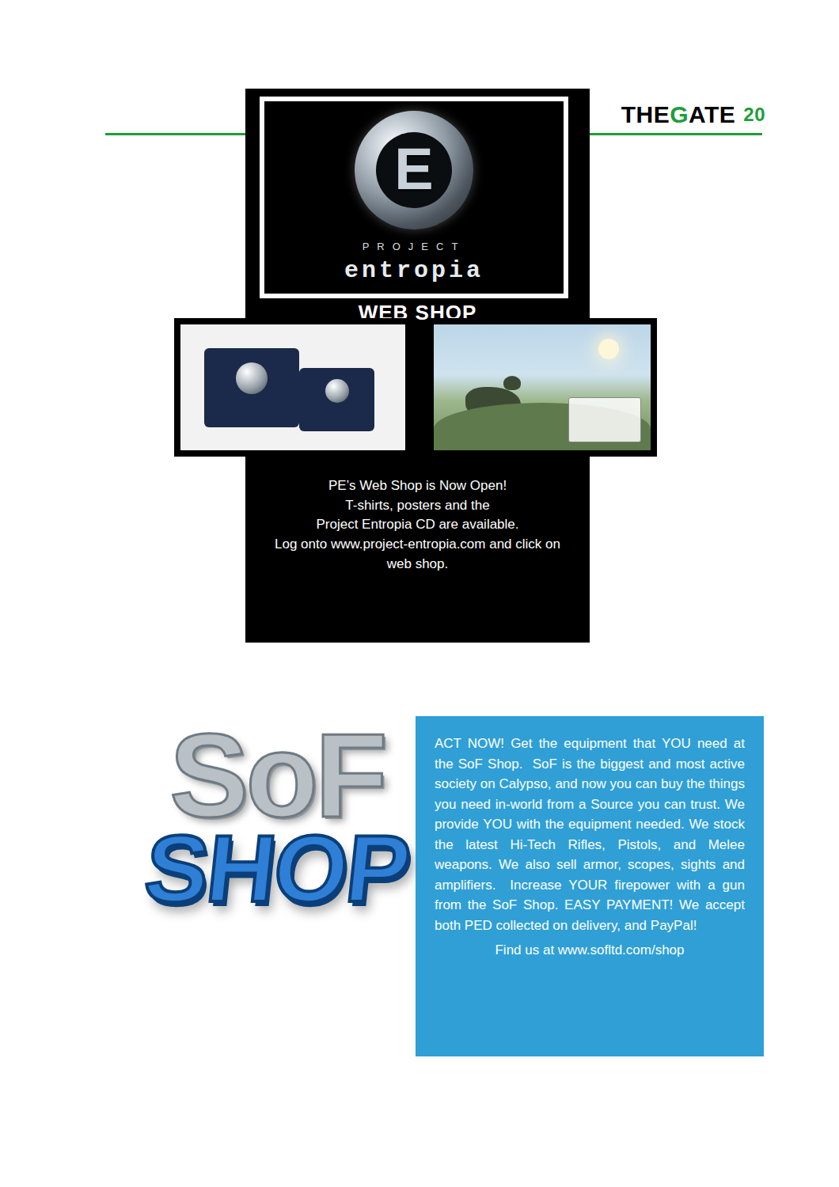THE GATE 20
Project
entropia
WEB SHOP
PE’s Web Shop is Now Open!
T-shirts, posters and the
Project Entropia CD are available.
Log onto www.project-entropia.com and click on web shop.
SoF
SHOP
ACT NOW! Get the equipment that YOU need at the SoF Shop. SoF is the biggest and most active society on Calypso, and now you can buy the things you need in-world from a Source you can trust. We provide YOU with the equipment needed. We stock the latest Hi-Tech Rifles, Pistols, and Melee weapons. We also sell armor, scopes, sights and amplifiers. Increase YOUR firepower with a gun from the SoF Shop. EASY PAYMENT! We accept both PED collected on delivery, and PayPal!
Find us at www.sofltd.com/shop